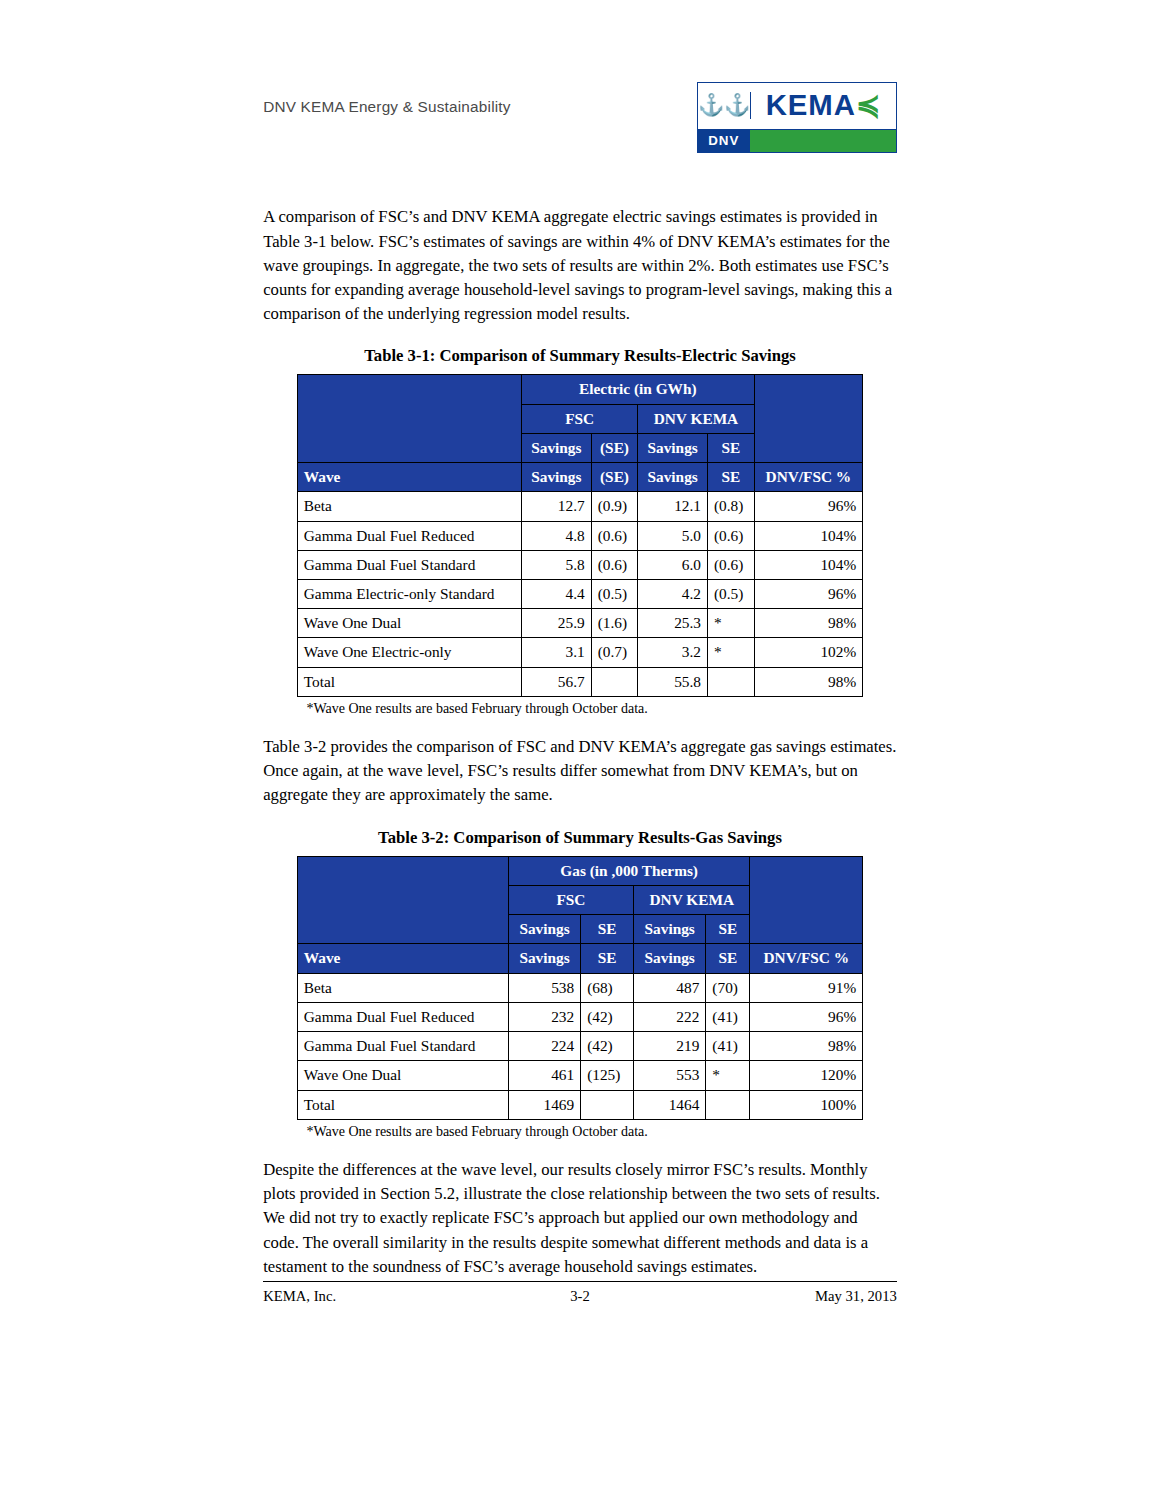DNV KEMA Energy & Sustainability
⚓⚓
KEMA≼
DNV
A comparison of FSC’s and DNV KEMA aggregate electric savings estimates is provided in Table 3-1 below. FSC’s estimates of savings are within 4% of DNV KEMA’s estimates for the wave groupings. In aggregate, the two sets of results are within 2%. Both estimates use FSC’s counts for expanding average household-level savings to program-level savings, making this a comparison of the underlying regression model results.
Table 3-1: Comparison of Summary Results-Electric Savings
| | Electric (in GWh) | |
| --- | --- | --- |
| FSC | DNV KEMA |
| Savings | (SE) | Savings | SE |
| Wave | Savings | (SE) | Savings | SE | DNV/FSC % |
| Beta | 12.7 | (0.9) | 12.1 | (0.8) | 96% |
| Gamma Dual Fuel Reduced | 4.8 | (0.6) | 5.0 | (0.6) | 104% |
| Gamma Dual Fuel Standard | 5.8 | (0.6) | 6.0 | (0.6) | 104% |
| Gamma Electric-only Standard | 4.4 | (0.5) | 4.2 | (0.5) | 96% |
| Wave One Dual | 25.9 | (1.6) | 25.3 | * | 98% |
| Wave One Electric-only | 3.1 | (0.7) | 3.2 | * | 102% |
| Total | 56.7 | | 55.8 | | 98% |
*Wave One results are based February through October data.
Table 3-2 provides the comparison of FSC and DNV KEMA’s aggregate gas savings estimates. Once again, at the wave level, FSC’s results differ somewhat from DNV KEMA’s, but on aggregate they are approximately the same.
Table 3-2: Comparison of Summary Results-Gas Savings
| | Gas (in ,000 Therms) | |
| --- | --- | --- |
| FSC | DNV KEMA |
| Savings | SE | Savings | SE |
| Wave | Savings | SE | Savings | SE | DNV/FSC % |
| Beta | 538 | (68) | 487 | (70) | 91% |
| Gamma Dual Fuel Reduced | 232 | (42) | 222 | (41) | 96% |
| Gamma Dual Fuel Standard | 224 | (42) | 219 | (41) | 98% |
| Wave One Dual | 461 | (125) | 553 | * | 120% |
| Total | 1469 | | 1464 | | 100% |
*Wave One results are based February through October data.
Despite the differences at the wave level, our results closely mirror FSC’s results. Monthly plots provided in Section 5.2, illustrate the close relationship between the two sets of results. We did not try to exactly replicate FSC’s approach but applied our own methodology and code. The overall similarity in the results despite somewhat different methods and data is a testament to the soundness of FSC’s average household savings estimates.
KEMA, Inc.
3-2
May 31, 2013